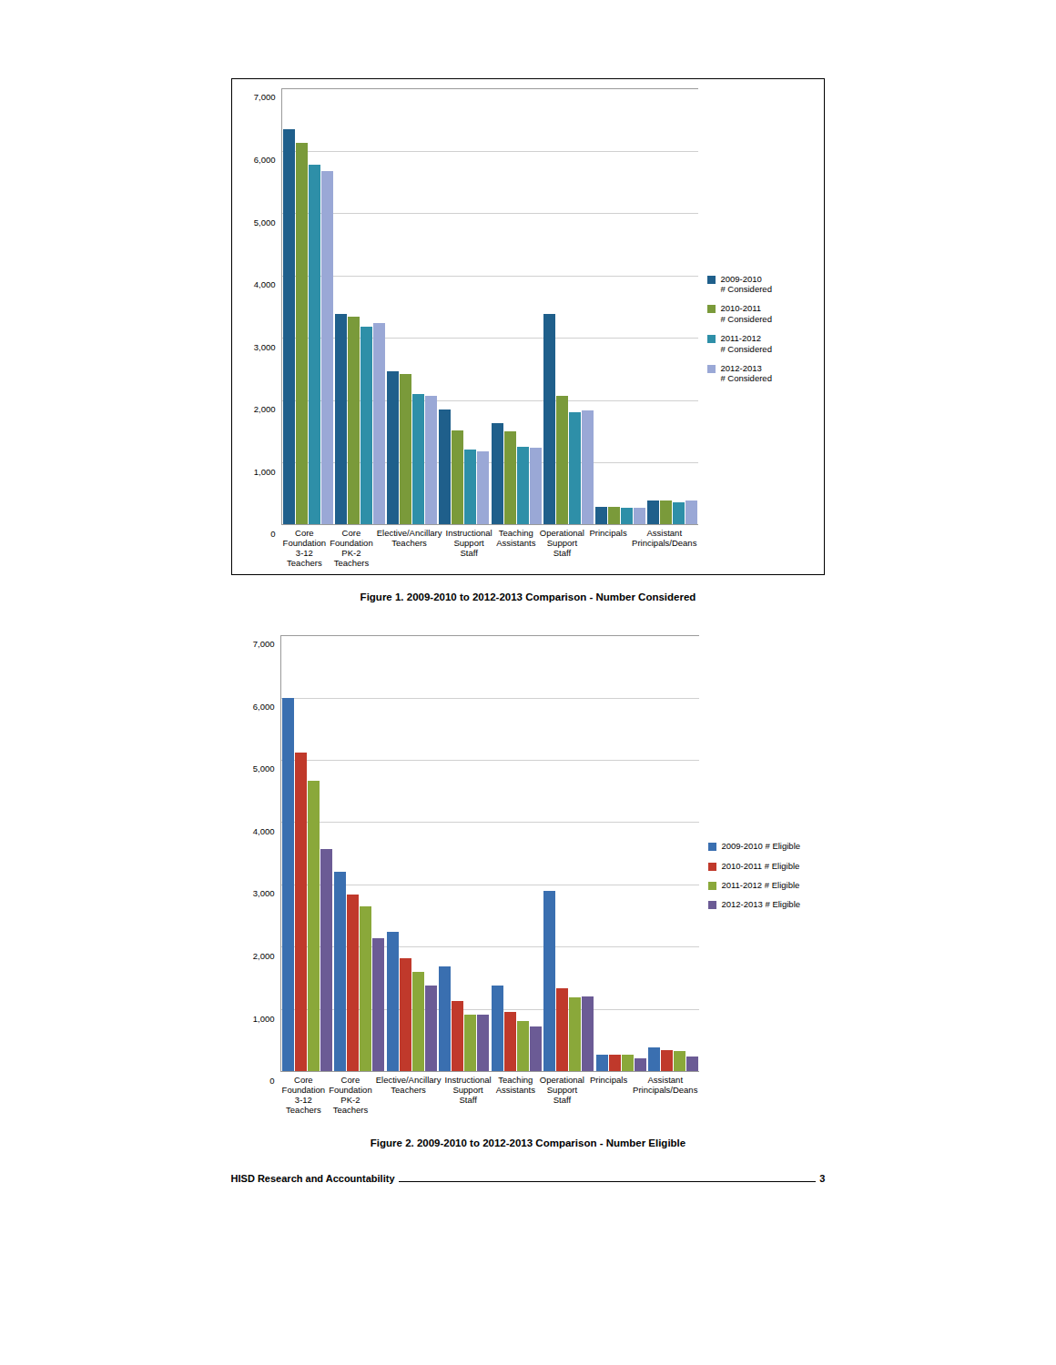7,000
6,000
5,000
4,000
3,000
2,000
1,000
0
Core Foundation
3-12 Teachers
Core Foundation
PK-2 Teachers
Elective/Ancillary
Teachers
Instructional
Support Staff
Teaching
Assistants
Operational
Support Staff
Principals
Assistant
Principals/Deans
2009-2010 # Considered
2010-2011 # Considered
2011-2012 # Considered
2012-2013 # Considered
Figure 1. 2009-2010 to 2012-2013 Comparison - Number Considered
7,000
6,000
5,000
4,000
3,000
2,000
1,000
0
Core Foundation
3-12 Teachers
Core Foundation
PK-2 Teachers
Elective/Ancillary
Teachers
Instructional
Support Staff
Teaching
Assistants
Operational
Support Staff
Principals
Assistant
Principals/Deans
2009-2010 # Eligible
2010-2011 # Eligible
2011-2012 # Eligible
2012-2013 # Eligible
Figure 2. 2009-2010 to 2012-2013 Comparison - Number Eligible
HISD Research and Accountability 3